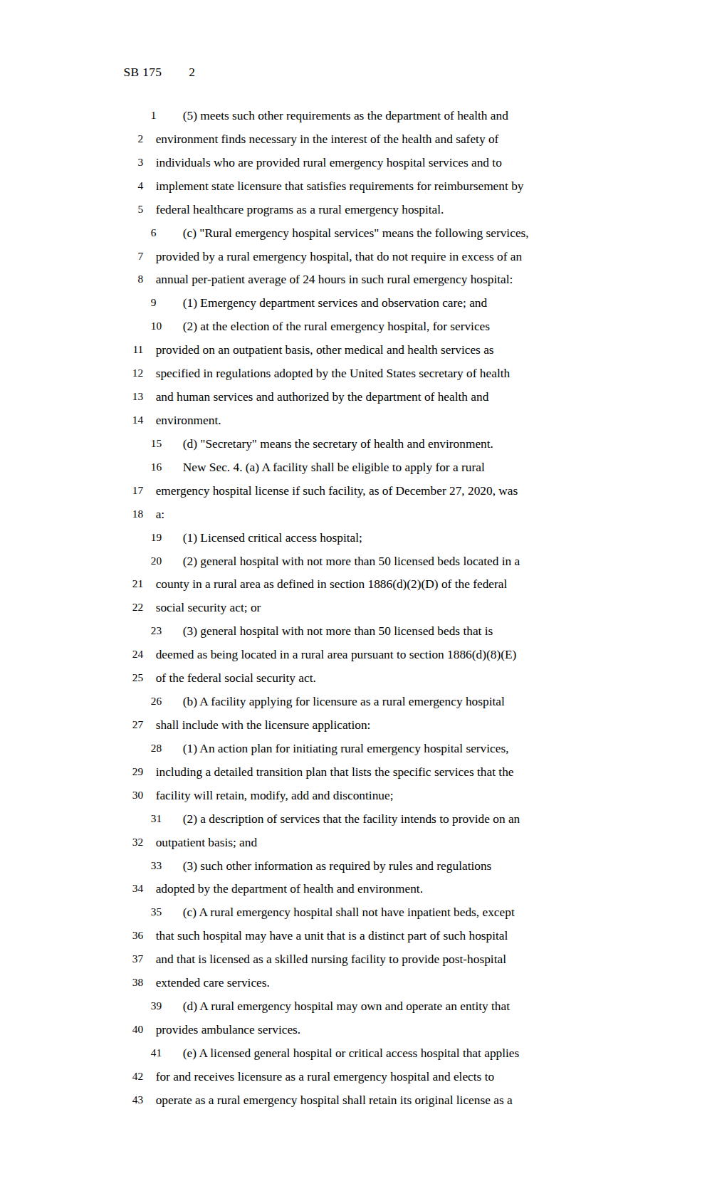SB 175 2
(5) meets such other requirements as the department of health and
environment finds necessary in the interest of the health and safety of
individuals who are provided rural emergency hospital services and to
implement state licensure that satisfies requirements for reimbursement by
federal healthcare programs as a rural emergency hospital.
(c) "Rural emergency hospital services" means the following services,
provided by a rural emergency hospital, that do not require in excess of an
annual per-patient average of 24 hours in such rural emergency hospital:
(1) Emergency department services and observation care; and
(2) at the election of the rural emergency hospital, for services
provided on an outpatient basis, other medical and health services as
specified in regulations adopted by the United States secretary of health
and human services and authorized by the department of health and
environment.
(d) "Secretary" means the secretary of health and environment.
New Sec. 4. (a) A facility shall be eligible to apply for a rural
emergency hospital license if such facility, as of December 27, 2020, was
a:
(1) Licensed critical access hospital;
(2) general hospital with not more than 50 licensed beds located in a
county in a rural area as defined in section 1886(d)(2)(D) of the federal
social security act; or
(3) general hospital with not more than 50 licensed beds that is
deemed as being located in a rural area pursuant to section 1886(d)(8)(E)
of the federal social security act.
(b) A facility applying for licensure as a rural emergency hospital
shall include with the licensure application:
(1) An action plan for initiating rural emergency hospital services,
including a detailed transition plan that lists the specific services that the
facility will retain, modify, add and discontinue;
(2) a description of services that the facility intends to provide on an
outpatient basis; and
(3) such other information as required by rules and regulations
adopted by the department of health and environment.
(c) A rural emergency hospital shall not have inpatient beds, except
that such hospital may have a unit that is a distinct part of such hospital
and that is licensed as a skilled nursing facility to provide post-hospital
extended care services.
(d) A rural emergency hospital may own and operate an entity that
provides ambulance services.
(e) A licensed general hospital or critical access hospital that applies
for and receives licensure as a rural emergency hospital and elects to
operate as a rural emergency hospital shall retain its original license as a